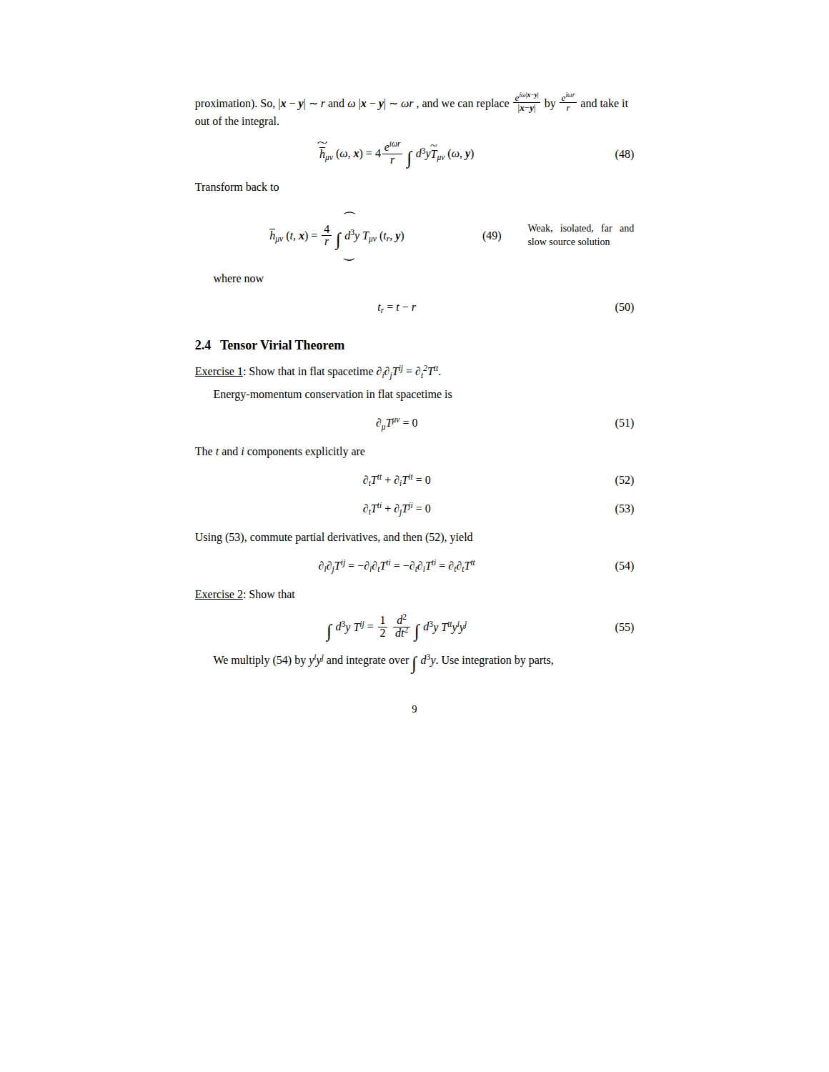proximation). So, |x − y| ∼ r and ω |x − y| ∼ ωr , and we can replace eiω|x−y||x−y| by eiωr r and take it out of the integral.
hμν (ω, x) = 4eiωr r ∫ d3yTμν (ω, y)
(48)
Transform back to
⏜
hμν (t, x) = 4 r ∫ d3y T μν (tr, y)
(49)
⏝
Weak, isolated, far and slow source solution
where now
tr = t − r
(50)
2.4 Tensor Virial Theorem
Exercise 1: Show that in flat spacetime ∂i∂jTij = ∂t2Ttt.
Energy-momentum conservation in flat spacetime is
∂μTμν = 0
(51)
The t and i components explicitly are
∂tTtt + ∂iTit = 0
(52)
∂tTti + ∂jTji = 0
(53)
Using (53), commute partial derivatives, and then (52), yield
∂i∂jTij = −∂i∂tTti = −∂t∂iTti = ∂t∂tTtt
(54)
Exercise 2: Show that
∫ d3y Tij = 12 d2 dt2 ∫ d3y Tttyiyj
(55)
We multiply (54) by yiyj and integrate over ∫ d3y. Use integration by parts,
9